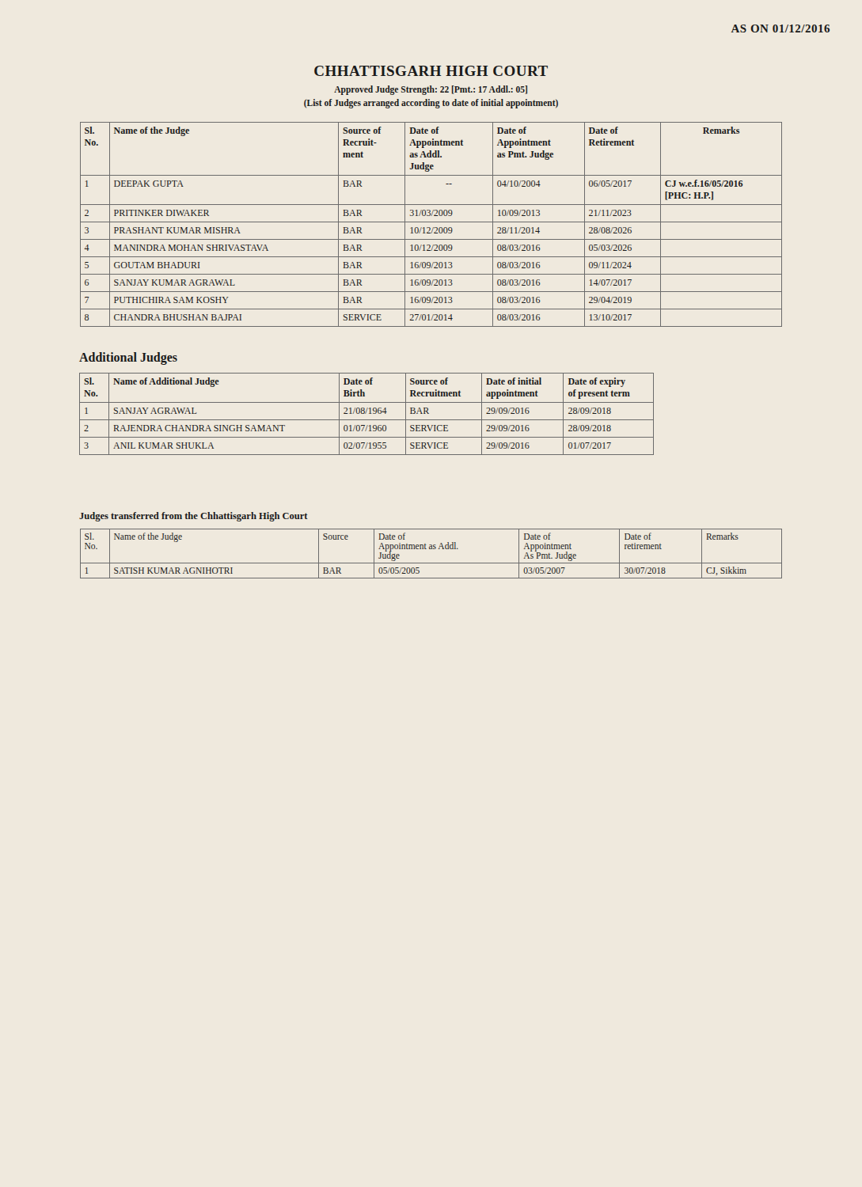AS ON 01/12/2016
CHHATTISGARH HIGH COURT
Approved Judge Strength: 22 [Pmt.: 17 Addl.: 05]
(List of Judges arranged according to date of initial appointment)
| Sl. No. | Name of the Judge | Source of Recruit- ment | Date of Appointment as Addl. Judge | Date of Appointment as Pmt. Judge | Date of Retirement | Remarks |
| --- | --- | --- | --- | --- | --- | --- |
| 1 | DEEPAK GUPTA | BAR | -- | 04/10/2004 | 06/05/2017 | CJ w.e.f.16/05/2016 [PHC: H.P.] |
| 2 | PRITINKER DIWAKER | BAR | 31/03/2009 | 10/09/2013 | 21/11/2023 | |
| 3 | PRASHANT KUMAR MISHRA | BAR | 10/12/2009 | 28/11/2014 | 28/08/2026 | |
| 4 | MANINDRA MOHAN SHRIVASTAVA | BAR | 10/12/2009 | 08/03/2016 | 05/03/2026 | |
| 5 | GOUTAM BHADURI | BAR | 16/09/2013 | 08/03/2016 | 09/11/2024 | |
| 6 | SANJAY KUMAR AGRAWAL | BAR | 16/09/2013 | 08/03/2016 | 14/07/2017 | |
| 7 | PUTHICHIRA SAM KOSHY | BAR | 16/09/2013 | 08/03/2016 | 29/04/2019 | |
| 8 | CHANDRA BHUSHAN BAJPAI | SERVICE | 27/01/2014 | 08/03/2016 | 13/10/2017 | |
Additional Judges
| Sl. No. | Name of Additional Judge | Date of Birth | Source of Recruitment | Date of initial appointment | Date of expiry of present term |
| --- | --- | --- | --- | --- | --- |
| 1 | SANJAY AGRAWAL | 21/08/1964 | BAR | 29/09/2016 | 28/09/2018 |
| 2 | RAJENDRA CHANDRA SINGH SAMANT | 01/07/1960 | SERVICE | 29/09/2016 | 28/09/2018 |
| 3 | ANIL KUMAR SHUKLA | 02/07/1955 | SERVICE | 29/09/2016 | 01/07/2017 |
Judges transferred from the Chhattisgarh High Court
| Sl. No. | Name of the Judge | Source | Date of Appointment as Addl. Judge | Date of Appointment As Pmt. Judge | Date of retirement | Remarks |
| --- | --- | --- | --- | --- | --- | --- |
| 1 | SATISH KUMAR AGNIHOTRI | BAR | 05/05/2005 | 03/05/2007 | 30/07/2018 | CJ, Sikkim |